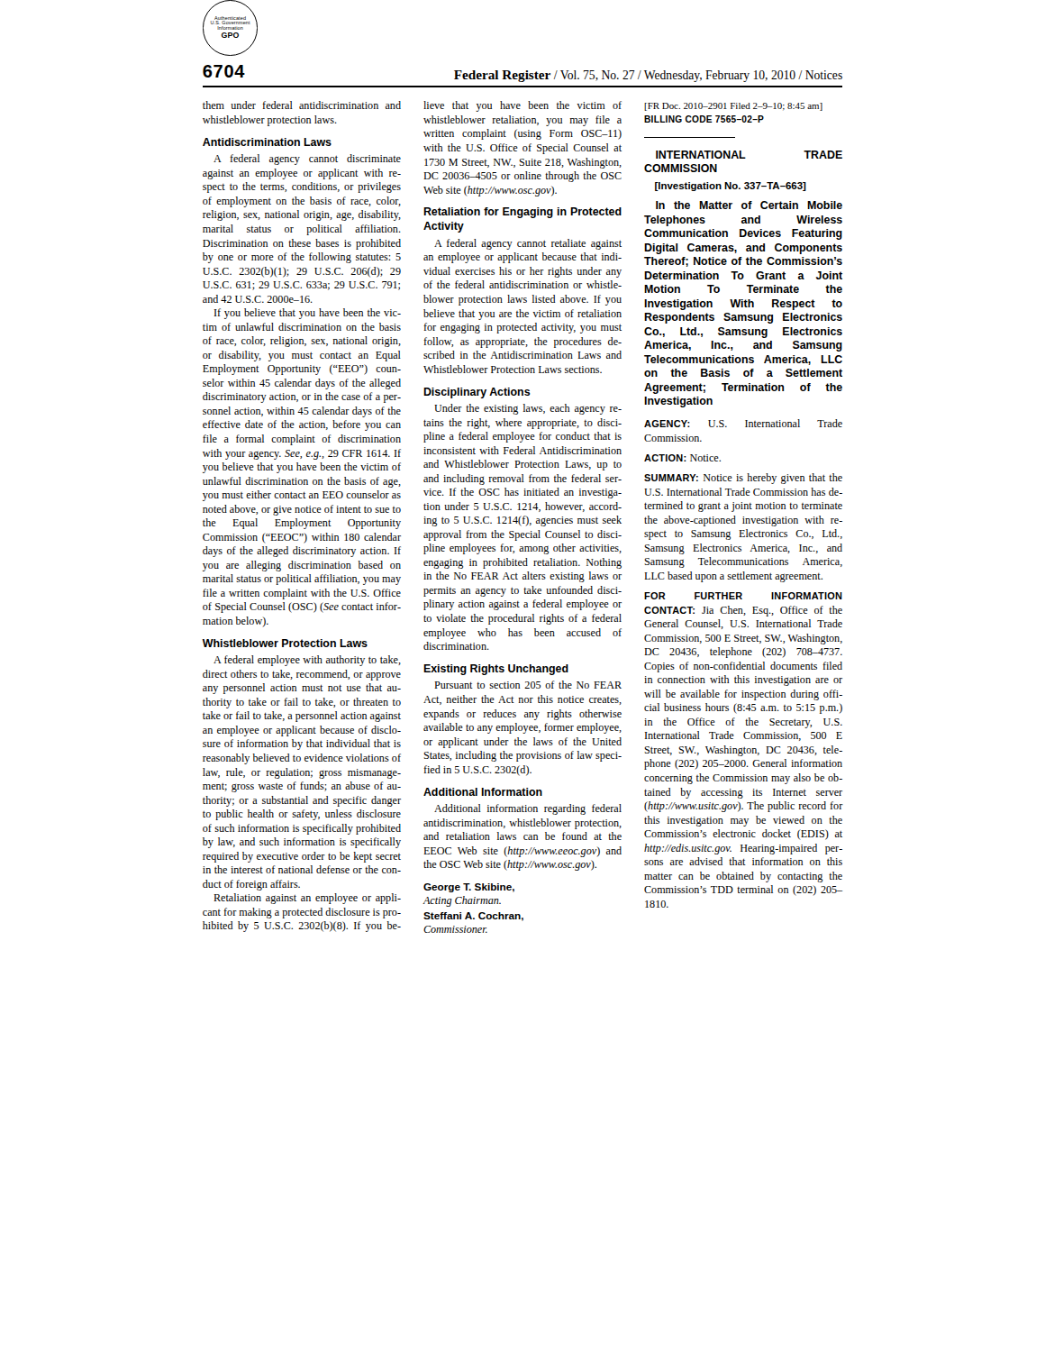Authenticated
U.S. Government
Information
GPO
6704
Federal Register / Vol. 75, No. 27 / Wednesday, February 10, 2010 / Notices
them under federal antidiscrimination and whistleblower protection laws.
Antidiscrimination Laws
A federal agency cannot discriminate against an employee or applicant with respect to the terms, conditions, or privileges of employment on the basis of race, color, religion, sex, national origin, age, disability, marital status or political affiliation. Discrimination on these bases is prohibited by one or more of the following statutes: 5 U.S.C. 2302(b)(1); 29 U.S.C. 206(d); 29 U.S.C. 631; 29 U.S.C. 633a; 29 U.S.C. 791; and 42 U.S.C. 2000e–16.
If you believe that you have been the victim of unlawful discrimination on the basis of race, color, religion, sex, national origin, or disability, you must contact an Equal Employment Opportunity (“EEO”) counselor within 45 calendar days of the alleged discriminatory action, or in the case of a personnel action, within 45 calendar days of the effective date of the action, before you can file a formal complaint of discrimination with your agency. See, e.g., 29 CFR 1614. If you believe that you have been the victim of unlawful discrimination on the basis of age, you must either contact an EEO counselor as noted above, or give notice of intent to sue to the Equal Employment Opportunity Commission (“EEOC”) within 180 calendar days of the alleged discriminatory action. If you are alleging discrimination based on marital status or political affiliation, you may file a written complaint with the U.S. Office of Special Counsel (OSC) (See contact information below).
Whistleblower Protection Laws
A federal employee with authority to take, direct others to take, recommend, or approve any personnel action must not use that authority to take or fail to take, or threaten to take or fail to take, a personnel action against an employee or applicant because of disclosure of information by that individual that is reasonably believed to evidence violations of law, rule, or regulation; gross mismanagement; gross waste of funds; an abuse of authority; or a substantial and specific danger to public health or safety, unless disclosure of such information is specifically prohibited by law, and such information is specifically required by executive order to be kept secret in the interest of national defense or the conduct of foreign affairs.
Retaliation against an employee or applicant for making a protected disclosure is prohibited by 5 U.S.C. 2302(b)(8). If you believe that you have been the victim of whistleblower retaliation, you may file a written complaint (using Form OSC–11) with the U.S. Office of Special Counsel at 1730 M Street, NW., Suite 218, Washington, DC 20036–4505 or online through the OSC Web site (http://www.osc.gov).
Retaliation for Engaging in Protected Activity
A federal agency cannot retaliate against an employee or applicant because that individual exercises his or her rights under any of the federal antidiscrimination or whistleblower protection laws listed above. If you believe that you are the victim of retaliation for engaging in protected activity, you must follow, as appropriate, the procedures described in the Antidiscrimination Laws and Whistleblower Protection Laws sections.
Disciplinary Actions
Under the existing laws, each agency retains the right, where appropriate, to discipline a federal employee for conduct that is inconsistent with Federal Antidiscrimination and Whistleblower Protection Laws, up to and including removal from the federal service. If the OSC has initiated an investigation under 5 U.S.C. 1214, however, according to 5 U.S.C. 1214(f), agencies must seek approval from the Special Counsel to discipline employees for, among other activities, engaging in prohibited retaliation. Nothing in the No FEAR Act alters existing laws or permits an agency to take unfounded disciplinary action against a federal employee or to violate the procedural rights of a federal employee who has been accused of discrimination.
Existing Rights Unchanged
Pursuant to section 205 of the No FEAR Act, neither the Act nor this notice creates, expands or reduces any rights otherwise available to any employee, former employee, or applicant under the laws of the United States, including the provisions of law specified in 5 U.S.C. 2302(d).
Additional Information
Additional information regarding federal antidiscrimination, whistleblower protection, and retaliation laws can be found at the EEOC Web site (http://www.eeoc.gov) and the OSC Web site (http://www.osc.gov).
George T. Skibine,
Acting Chairman.
Steffani A. Cochran,
Commissioner.
[FR Doc. 2010–2901 Filed 2–9–10; 8:45 am]
BILLING CODE 7565–02–P
INTERNATIONAL TRADE COMMISSION
[Investigation No. 337–TA–663]
In the Matter of Certain Mobile Telephones and Wireless Communication Devices Featuring Digital Cameras, and Components Thereof; Notice of the Commission’s Determination To Grant a Joint Motion To Terminate the Investigation With Respect to Respondents Samsung Electronics Co., Ltd., Samsung Electronics America, Inc., and Samsung Telecommunications America, LLC on the Basis of a Settlement Agreement; Termination of the Investigation
AGENCY: U.S. International Trade Commission.
ACTION: Notice.
SUMMARY: Notice is hereby given that the U.S. International Trade Commission has determined to grant a joint motion to terminate the above-captioned investigation with respect to Samsung Electronics Co., Ltd., Samsung Electronics America, Inc., and Samsung Telecommunications America, LLC based upon a settlement agreement.
FOR FURTHER INFORMATION CONTACT: Jia Chen, Esq., Office of the General Counsel, U.S. International Trade Commission, 500 E Street, SW., Washington, DC 20436, telephone (202) 708–4737. Copies of non-confidential documents filed in connection with this investigation are or will be available for inspection during official business hours (8:45 a.m. to 5:15 p.m.) in the Office of the Secretary, U.S. International Trade Commission, 500 E Street, SW., Washington, DC 20436, telephone (202) 205–2000. General information concerning the Commission may also be obtained by accessing its Internet server (http://www.usitc.gov). The public record for this investigation may be viewed on the Commission’s electronic docket (EDIS) at http://edis.usitc.gov. Hearing-impaired persons are advised that information on this matter can be obtained by contacting the Commission’s TDD terminal on (202) 205–1810.